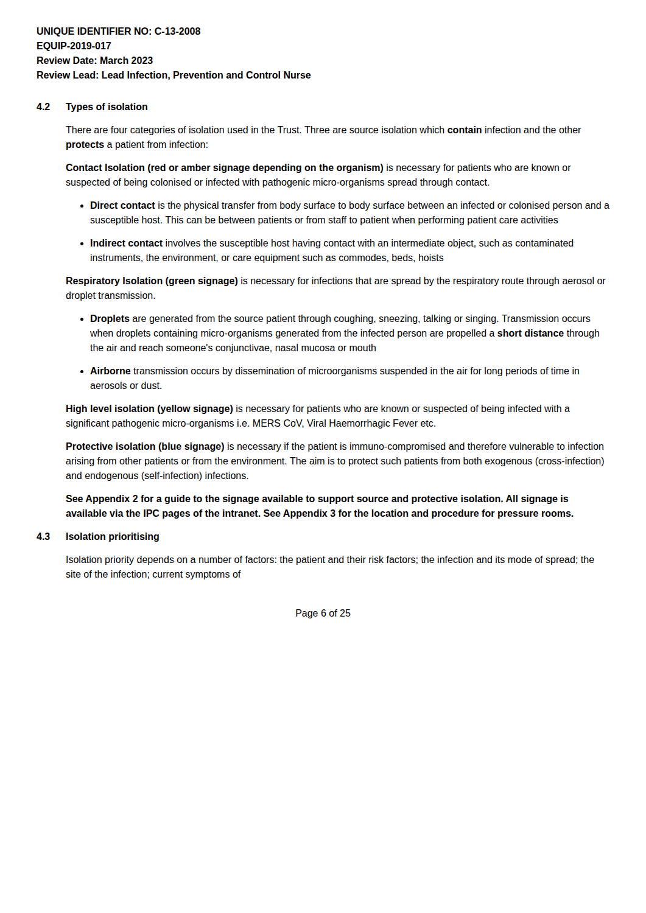UNIQUE IDENTIFIER NO: C-13-2008
EQUIP-2019-017
Review Date: March 2023
Review Lead: Lead Infection, Prevention and Control Nurse
4.2 Types of isolation
There are four categories of isolation used in the Trust. Three are source isolation which contain infection and the other protects a patient from infection:
Contact Isolation (red or amber signage depending on the organism) is necessary for patients who are known or suspected of being colonised or infected with pathogenic micro-organisms spread through contact.
Direct contact is the physical transfer from body surface to body surface between an infected or colonised person and a susceptible host. This can be between patients or from staff to patient when performing patient care activities
Indirect contact involves the susceptible host having contact with an intermediate object, such as contaminated instruments, the environment, or care equipment such as commodes, beds, hoists
Respiratory Isolation (green signage) is necessary for infections that are spread by the respiratory route through aerosol or droplet transmission.
Droplets are generated from the source patient through coughing, sneezing, talking or singing. Transmission occurs when droplets containing micro-organisms generated from the infected person are propelled a short distance through the air and reach someone's conjunctivae, nasal mucosa or mouth
Airborne transmission occurs by dissemination of microorganisms suspended in the air for long periods of time in aerosols or dust.
High level isolation (yellow signage) is necessary for patients who are known or suspected of being infected with a significant pathogenic micro-organisms i.e. MERS CoV, Viral Haemorrhagic Fever etc.
Protective isolation (blue signage) is necessary if the patient is immuno-compromised and therefore vulnerable to infection arising from other patients or from the environment. The aim is to protect such patients from both exogenous (cross-infection) and endogenous (self-infection) infections.
See Appendix 2 for a guide to the signage available to support source and protective isolation. All signage is available via the IPC pages of the intranet. See Appendix 3 for the location and procedure for pressure rooms.
4.3 Isolation prioritising
Isolation priority depends on a number of factors: the patient and their risk factors; the infection and its mode of spread; the site of the infection; current symptoms of
Page 6 of 25